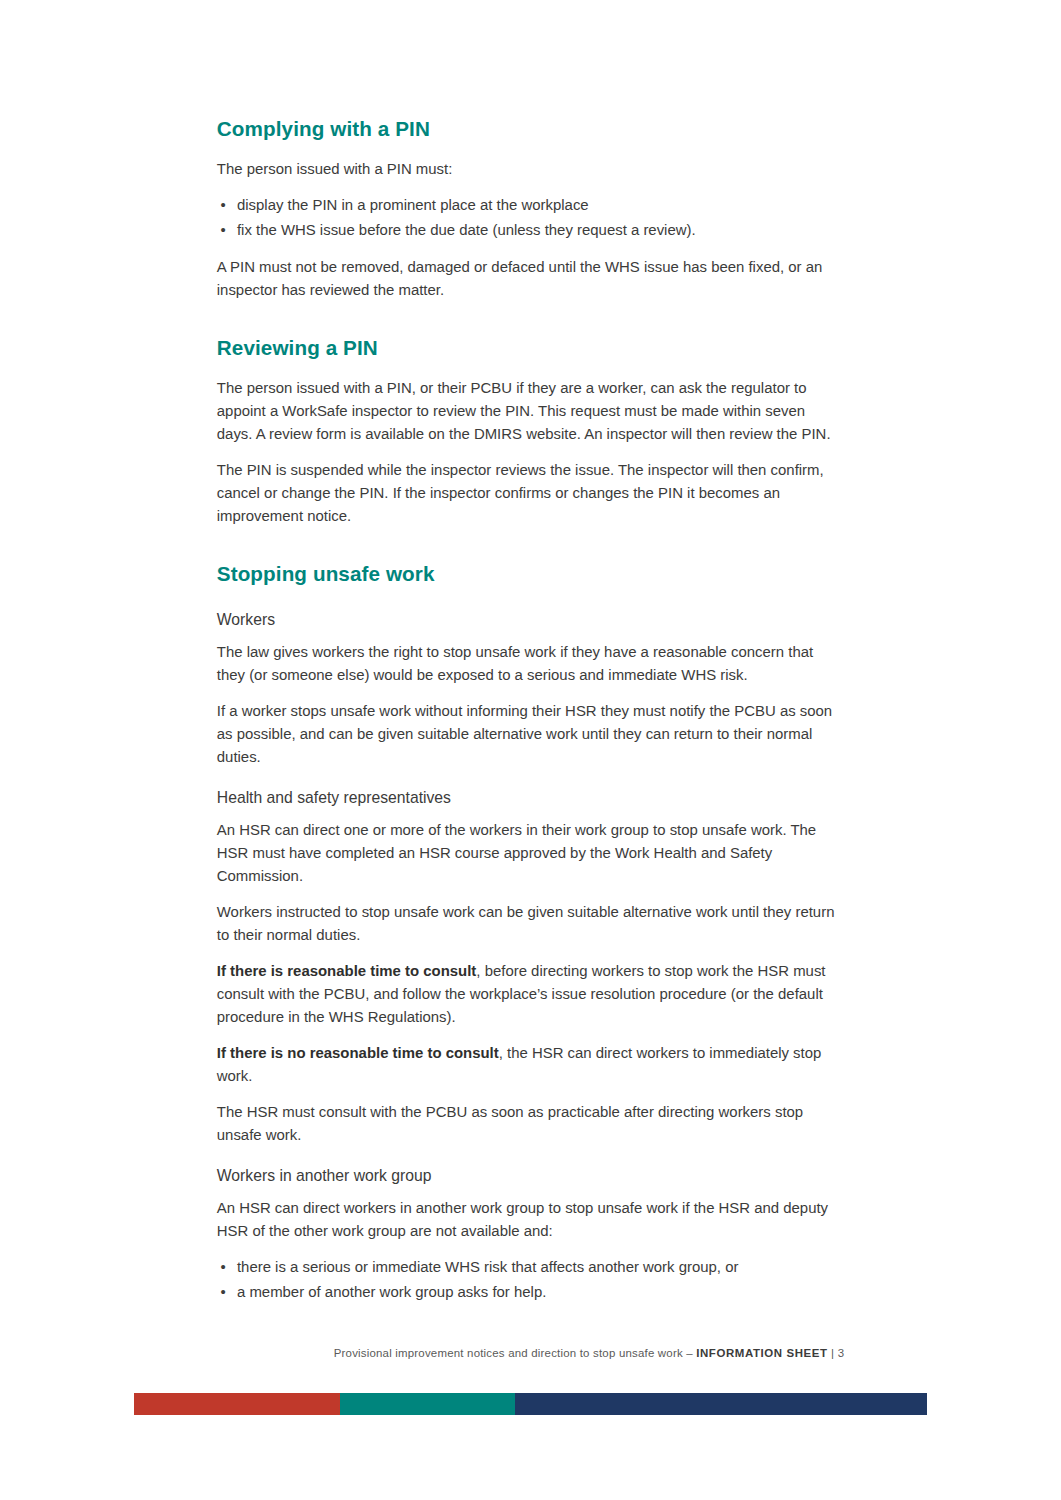Complying with a PIN
The person issued with a PIN must:
display the PIN in a prominent place at the workplace
fix the WHS issue before the due date (unless they request a review).
A PIN must not be removed, damaged or defaced until the WHS issue has been fixed, or an inspector has reviewed the matter.
Reviewing a PIN
The person issued with a PIN, or their PCBU if they are a worker, can ask the regulator to appoint a WorkSafe inspector to review the PIN. This request must be made within seven days. A review form is available on the DMIRS website. An inspector will then review the PIN.
The PIN is suspended while the inspector reviews the issue. The inspector will then confirm, cancel or change the PIN. If the inspector confirms or changes the PIN it becomes an improvement notice.
Stopping unsafe work
Workers
The law gives workers the right to stop unsafe work if they have a reasonable concern that they (or someone else) would be exposed to a serious and immediate WHS risk.
If a worker stops unsafe work without informing their HSR they must notify the PCBU as soon as possible, and can be given suitable alternative work until they can return to their normal duties.
Health and safety representatives
An HSR can direct one or more of the workers in their work group to stop unsafe work. The HSR must have completed an HSR course approved by the Work Health and Safety Commission.
Workers instructed to stop unsafe work can be given suitable alternative work until they return to their normal duties.
If there is reasonable time to consult, before directing workers to stop work the HSR must consult with the PCBU, and follow the workplace’s issue resolution procedure (or the default procedure in the WHS Regulations).
If there is no reasonable time to consult, the HSR can direct workers to immediately stop work.
The HSR must consult with the PCBU as soon as practicable after directing workers stop unsafe work.
Workers in another work group
An HSR can direct workers in another work group to stop unsafe work if the HSR and deputy HSR of the other work group are not available and:
there is a serious or immediate WHS risk that affects another work group, or
a member of another work group asks for help.
Provisional improvement notices and direction to stop unsafe work – INFORMATION SHEET | 3